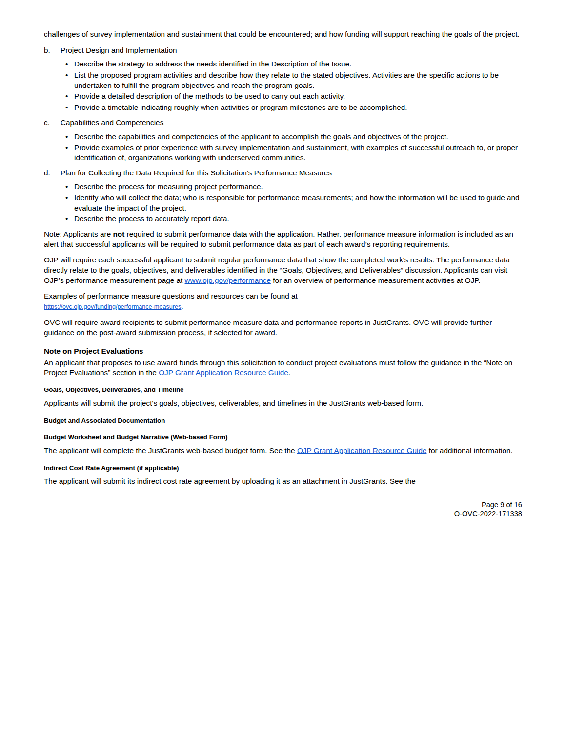challenges of survey implementation and sustainment that could be encountered; and how funding will support reaching the goals of the project.
b. Project Design and Implementation
Describe the strategy to address the needs identified in the Description of the Issue.
List the proposed program activities and describe how they relate to the stated objectives. Activities are the specific actions to be undertaken to fulfill the program objectives and reach the program goals.
Provide a detailed description of the methods to be used to carry out each activity.
Provide a timetable indicating roughly when activities or program milestones are to be accomplished.
c. Capabilities and Competencies
Describe the capabilities and competencies of the applicant to accomplish the goals and objectives of the project.
Provide examples of prior experience with survey implementation and sustainment, with examples of successful outreach to, or proper identification of, organizations working with underserved communities.
d. Plan for Collecting the Data Required for this Solicitation’s Performance Measures
Describe the process for measuring project performance.
Identify who will collect the data; who is responsible for performance measurements; and how the information will be used to guide and evaluate the impact of the project.
Describe the process to accurately report data.
Note: Applicants are not required to submit performance data with the application. Rather, performance measure information is included as an alert that successful applicants will be required to submit performance data as part of each award’s reporting requirements.
OJP will require each successful applicant to submit regular performance data that show the completed work's results. The performance data directly relate to the goals, objectives, and deliverables identified in the “Goals, Objectives, and Deliverables” discussion. Applicants can visit OJP’s performance measurement page at www.ojp.gov/performance for an overview of performance measurement activities at OJP.
Examples of performance measure questions and resources can be found at
https://ovc.ojp.gov/funding/performance-measures.
OVC will require award recipients to submit performance measure data and performance reports in JustGrants. OVC will provide further guidance on the post-award submission process, if selected for award.
Note on Project Evaluations
An applicant that proposes to use award funds through this solicitation to conduct project evaluations must follow the guidance in the “Note on Project Evaluations” section in the OJP Grant Application Resource Guide.
Goals, Objectives, Deliverables, and Timeline
Applicants will submit the project's goals, objectives, deliverables, and timelines in the JustGrants web-based form.
Budget and Associated Documentation
Budget Worksheet and Budget Narrative (Web-based Form)
The applicant will complete the JustGrants web-based budget form. See the OJP Grant Application Resource Guide for additional information.
Indirect Cost Rate Agreement (if applicable)
The applicant will submit its indirect cost rate agreement by uploading it as an attachment in JustGrants. See the
Page 9 of 16
O-OVC-2022-171338